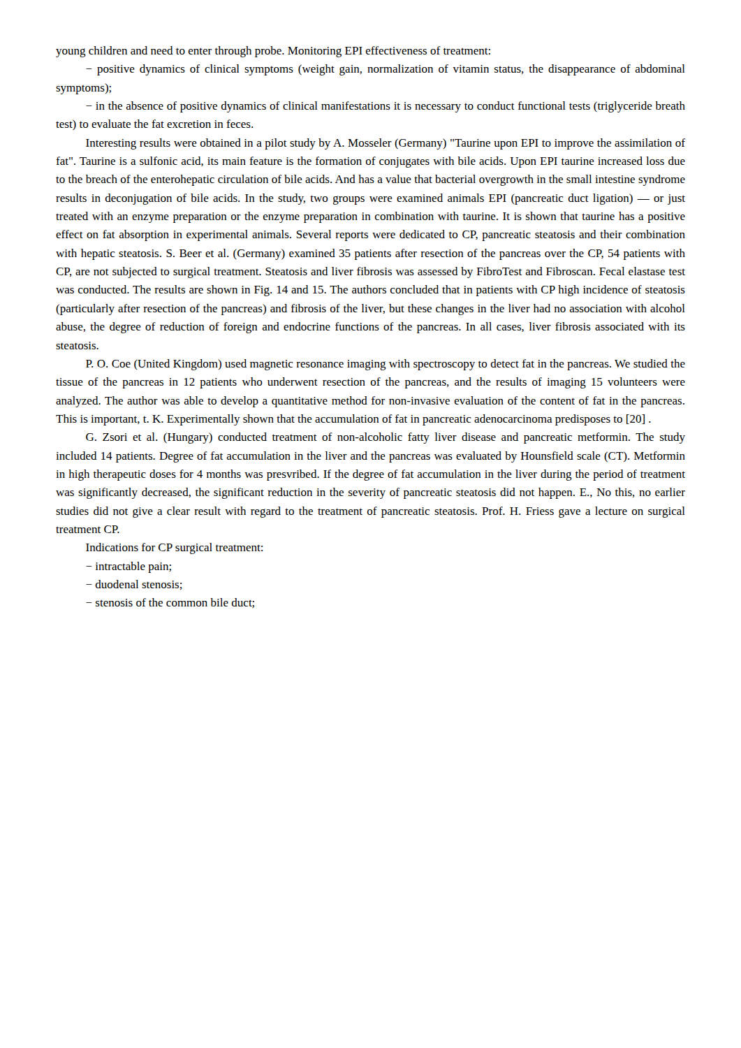young children and need to enter through probe. Monitoring EPI effectiveness of treatment:
− positive dynamics of clinical symptoms (weight gain, normalization of vitamin status, the disappearance of abdominal symptoms);
− in the absence of positive dynamics of clinical manifestations it is necessary to conduct functional tests (triglyceride breath test) to evaluate the fat excretion in feces.
Interesting results were obtained in a pilot study by A. Mosseler (Germany) "Taurine upon EPI to improve the assimilation of fat". Taurine is a sulfonic acid, its main feature is the formation of conjugates with bile acids. Upon EPI taurine increased loss due to the breach of the enterohepatic circulation of bile acids. And has a value that bacterial overgrowth in the small intestine syndrome results in deconjugation of bile acids. In the study, two groups were examined animals EPI (pancreatic duct ligation) — or just treated with an enzyme preparation or the enzyme preparation in combination with taurine. It is shown that taurine has a positive effect on fat absorption in experimental animals. Several reports were dedicated to CP, pancreatic steatosis and their combination with hepatic steatosis. S. Beer et al. (Germany) examined 35 patients after resection of the pancreas over the CP, 54 patients with CP, are not subjected to surgical treatment. Steatosis and liver fibrosis was assessed by FibroTest and Fibroscan. Fecal elastase test was conducted. The results are shown in Fig. 14 and 15. The authors concluded that in patients with CP high incidence of steatosis (particularly after resection of the pancreas) and fibrosis of the liver, but these changes in the liver had no association with alcohol abuse, the degree of reduction of foreign and endocrine functions of the pancreas. In all cases, liver fibrosis associated with its steatosis.
P. O. Coe (United Kingdom) used magnetic resonance imaging with spectroscopy to detect fat in the pancreas. We studied the tissue of the pancreas in 12 patients who underwent resection of the pancreas, and the results of imaging 15 volunteers were analyzed. The author was able to develop a quantitative method for non-invasive evaluation of the content of fat in the pancreas. This is important, t. K. Experimentally shown that the accumulation of fat in pancreatic adenocarcinoma predisposes to [20] .
G. Zsori et al. (Hungary) conducted treatment of non-alcoholic fatty liver disease and pancreatic metformin. The study included 14 patients. Degree of fat accumulation in the liver and the pancreas was evaluated by Hounsfield scale (CT). Metformin in high therapeutic doses for 4 months was presvribed. If the degree of fat accumulation in the liver during the period of treatment was significantly decreased, the significant reduction in the severity of pancreatic steatosis did not happen. E., No this, no earlier studies did not give a clear result with regard to the treatment of pancreatic steatosis. Prof. H. Friess gave a lecture on surgical treatment CP.
Indications for CP surgical treatment:
− intractable pain;
− duodenal stenosis;
− stenosis of the common bile duct;